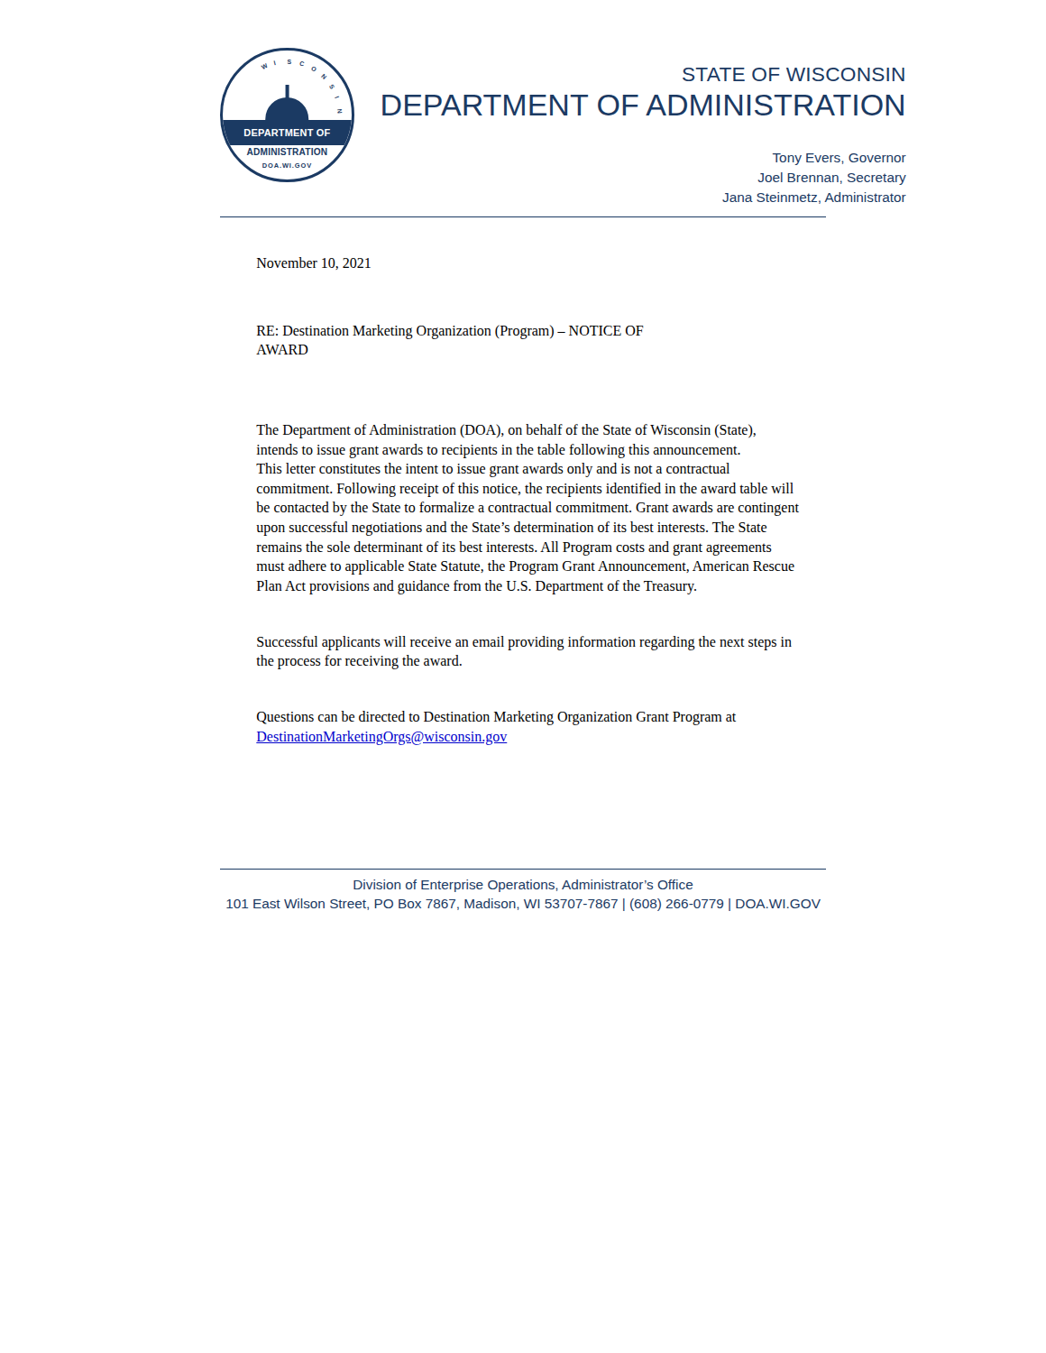W I S C O N S I N
DEPARTMENT OF
ADMINISTRATION
DOA.WI.GOV
STATE OF WISCONSIN
DEPARTMENT OF ADMINISTRATION
Tony Evers, Governor
Joel Brennan, Secretary
Jana Steinmetz, Administrator
November 10, 2021
RE: Destination Marketing Organization (Program) – NOTICE OFAWARD
The Department of Administration (DOA), on behalf of the State of Wisconsin (State), intends to issue grant awards to recipients in the table following this announcement.
This letter constitutes the intent to issue grant awards only and is not a contractual commitment. Following receipt of this notice, the recipients identified in the award table will be contacted by the State to formalize a contractual commitment. Grant awards are contingent upon successful negotiations and the State’s determination of its best interests. The State remains the sole determinant of its best interests. All Program costs and grant agreements must adhere to applicable State Statute, the Program Grant Announcement, American Rescue Plan Act provisions and guidance from the U.S. Department of the Treasury.
Successful applicants will receive an email providing information regarding the next steps in the process for receiving the award.
Questions can be directed to Destination Marketing Organization Grant Program at
DestinationMarketingOrgs@wisconsin.gov
Division of Enterprise Operations, Administrator’s Office
101 East Wilson Street, PO Box 7867, Madison, WI 53707-7867 | (608) 266-0779 | DOA.WI.GOV